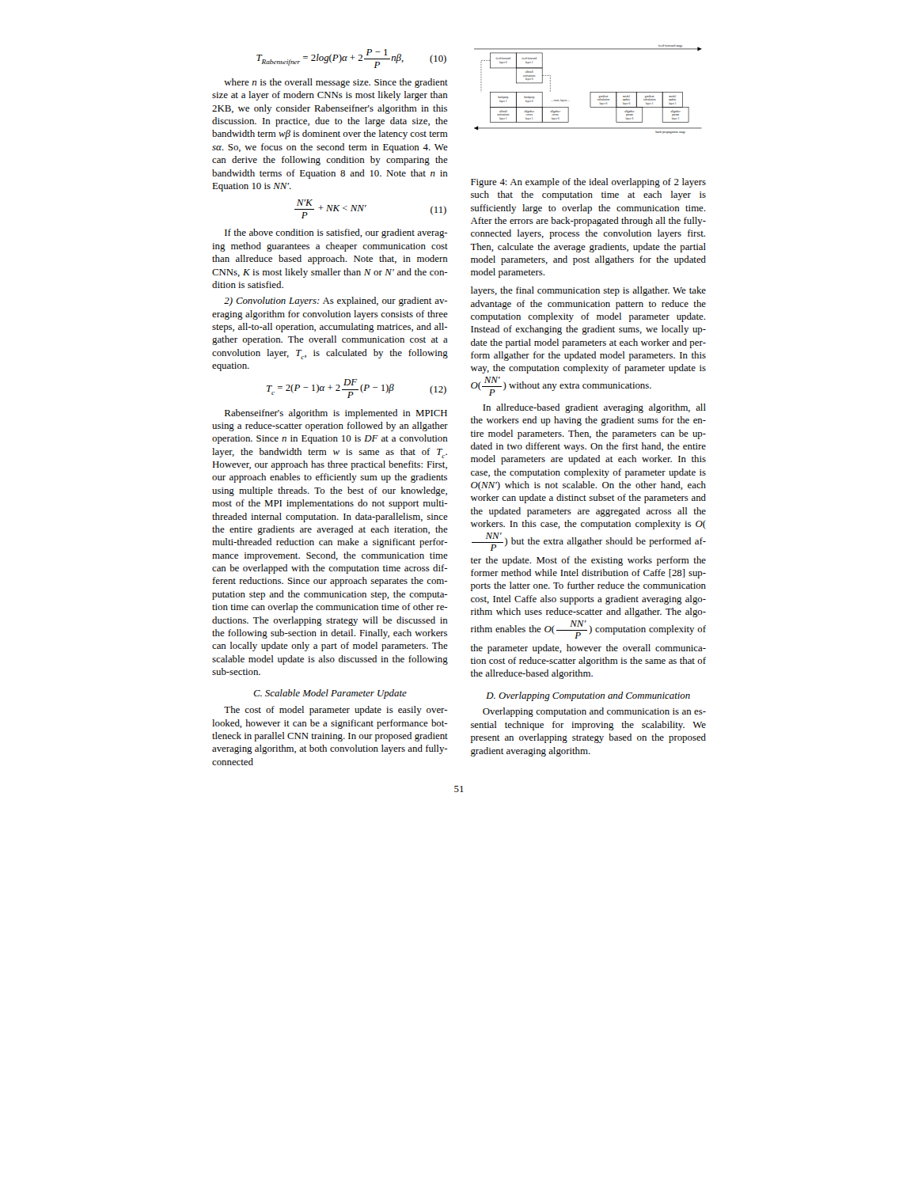TRabenseifner = 2log(P)α + 2P − 1 P nβ, (10)
where n is the overall message size. Since the gradient size at a layer of modern CNNs is most likely larger than 2KB, we only consider Rabenseifner's algorithm in this discussion. In practice, due to the large data size, the bandwidth term wβ is dominent over the latency cost term sα. So, we focus on the second term in Equation 4. We can derive the following condition by comparing the bandwidth terms of Equation 8 and 10. Note that n in Equation 10 is NN′.
N′K P + NK < NN′ (11)
If the above condition is satisfied, our gradient averaging method guarantees a cheaper communication cost than allreduce based approach. Note that, in modern CNNs, K is most likely smaller than N or N′ and the condition is satisfied.
2) Convolution Layers: As explained, our gradient averaging algorithm for convolution layers consists of three steps, all-to-all operation, accumulating matrices, and allgather operation. The overall communication cost at a convolution layer, Tc, is calculated by the following equation.
Tc = 2(P − 1)α + 2DF P(P − 1)β (12)
Rabenseifner's algorithm is implemented in MPICH using a reduce-scatter operation followed by an allgather operation. Since n in Equation 10 is DF at a convolution layer, the bandwidth term w is same as that of Tc. However, our approach has three practical benefits: First, our approach enables to efficiently sum up the gradients using multiple threads. To the best of our knowledge, most of the MPI implementations do not support multi-threaded internal computation. In data-parallelism, since the entire gradients are averaged at each iteration, the multi-threaded reduction can make a significant performance improvement. Second, the communication time can be overlapped with the computation time across different reductions. Since our approach separates the computation step and the communication step, the computation time can overlap the communication time of other reductions. The overlapping strategy will be discussed in the following sub-section in detail. Finally, each workers can locally update only a part of model parameters. The scalable model update is also discussed in the following sub-section.
C. Scalable Model Parameter Update
The cost of model parameter update is easily overlooked, however it can be a significant performance bottleneck in parallel CNN training. In our proposed gradient averaging algorithm, at both convolution layers and fully-connected
feed-forward stage feed-forward layer 0 feed-forward layer 1 alltoall activations layer 0 backprop layer 1 backprop layer 0 ... conv. layers ... gradient calculation layer 0 model update layer 0 gradient calculation layer 1 model update layer 1 alltoall activations layer 1 allgather errors layer 1 allgather errors layer 0 allgather param layer 0 allgather param layer 1 back-propagation stage
Figure 4: An example of the ideal overlapping of 2 layers such that the computation time at each layer is sufficiently large to overlap the communication time. After the errors are back-propagated through all the fully-connected layers, process the convolution layers first. Then, calculate the average gradients, update the partial model parameters, and post allgathers for the updated model parameters.
layers, the final communication step is allgather. We take advantage of the communication pattern to reduce the computation complexity of model parameter update. Instead of exchanging the gradient sums, we locally update the partial model parameters at each worker and perform allgather for the updated model parameters. In this way, the computation complexity of parameter update is O(NN′P) without any extra communications.
In allreduce-based gradient averaging algorithm, all the workers end up having the gradient sums for the entire model parameters. Then, the parameters can be updated in two different ways. On the first hand, the entire model parameters are updated at each worker. In this case, the computation complexity of parameter update is O(NN′) which is not scalable. On the other hand, each worker can update a distinct subset of the parameters and the updated parameters are aggregated across all the workers. In this case, the computation complexity is O(NN′P) but the extra allgather should be performed after the update. Most of the existing works perform the former method while Intel distribution of Caffe [28] supports the latter one. To further reduce the communication cost, Intel Caffe also supports a gradient averaging algorithm which uses reduce-scatter and allgather. The algorithm enables the O(NN′P) computation complexity of the parameter update, however the overall communication cost of reduce-scatter algorithm is the same as that of the allreduce-based algorithm.
D. Overlapping Computation and Communication
Overlapping computation and communication is an essential technique for improving the scalability. We present an overlapping strategy based on the proposed gradient averaging algorithm.
51